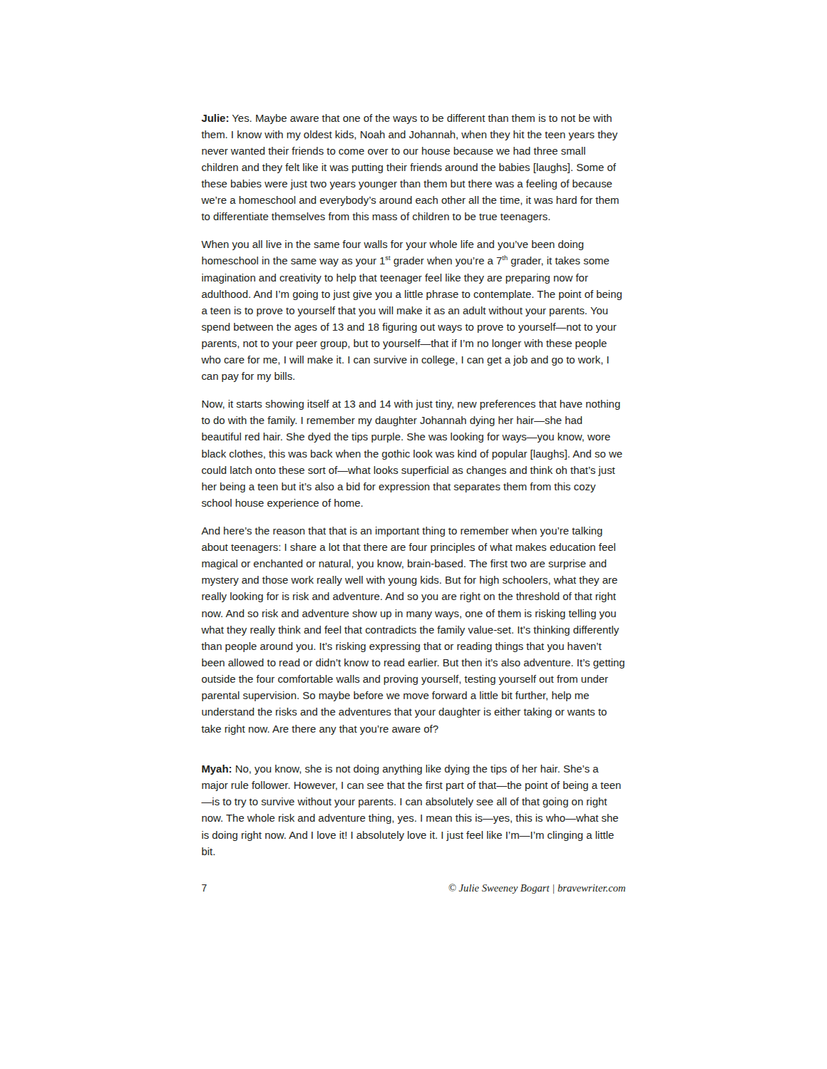Julie: Yes. Maybe aware that one of the ways to be different than them is to not be with them. I know with my oldest kids, Noah and Johannah, when they hit the teen years they never wanted their friends to come over to our house because we had three small children and they felt like it was putting their friends around the babies [laughs]. Some of these babies were just two years younger than them but there was a feeling of because we’re a homeschool and everybody’s around each other all the time, it was hard for them to differentiate themselves from this mass of children to be true teenagers.
When you all live in the same four walls for your whole life and you’ve been doing homeschool in the same way as your 1st grader when you’re a 7th grader, it takes some imagination and creativity to help that teenager feel like they are preparing now for adulthood. And I’m going to just give you a little phrase to contemplate. The point of being a teen is to prove to yourself that you will make it as an adult without your parents. You spend between the ages of 13 and 18 figuring out ways to prove to yourself—not to your parents, not to your peer group, but to yourself—that if I’m no longer with these people who care for me, I will make it. I can survive in college, I can get a job and go to work, I can pay for my bills.
Now, it starts showing itself at 13 and 14 with just tiny, new preferences that have nothing to do with the family. I remember my daughter Johannah dying her hair—she had beautiful red hair. She dyed the tips purple. She was looking for ways—you know, wore black clothes, this was back when the gothic look was kind of popular [laughs]. And so we could latch onto these sort of—what looks superficial as changes and think oh that’s just her being a teen but it’s also a bid for expression that separates them from this cozy school house experience of home.
And here’s the reason that that is an important thing to remember when you’re talking about teenagers: I share a lot that there are four principles of what makes education feel magical or enchanted or natural, you know, brain-based. The first two are surprise and mystery and those work really well with young kids. But for high schoolers, what they are really looking for is risk and adventure. And so you are right on the threshold of that right now. And so risk and adventure show up in many ways, one of them is risking telling you what they really think and feel that contradicts the family value-set. It’s thinking differently than people around you. It’s risking expressing that or reading things that you haven’t been allowed to read or didn’t know to read earlier. But then it’s also adventure. It’s getting outside the four comfortable walls and proving yourself, testing yourself out from under parental supervision. So maybe before we move forward a little bit further, help me understand the risks and the adventures that your daughter is either taking or wants to take right now. Are there any that you’re aware of?
Myah: No, you know, she is not doing anything like dying the tips of her hair. She’s a major rule follower. However, I can see that the first part of that—the point of being a teen—is to try to survive without your parents. I can absolutely see all of that going on right now. The whole risk and adventure thing, yes. I mean this is—yes, this is who—what she is doing right now. And I love it! I absolutely love it. I just feel like I’m—I’m clinging a little bit.
7 © Julie Sweeney Bogart | bravewriter.com